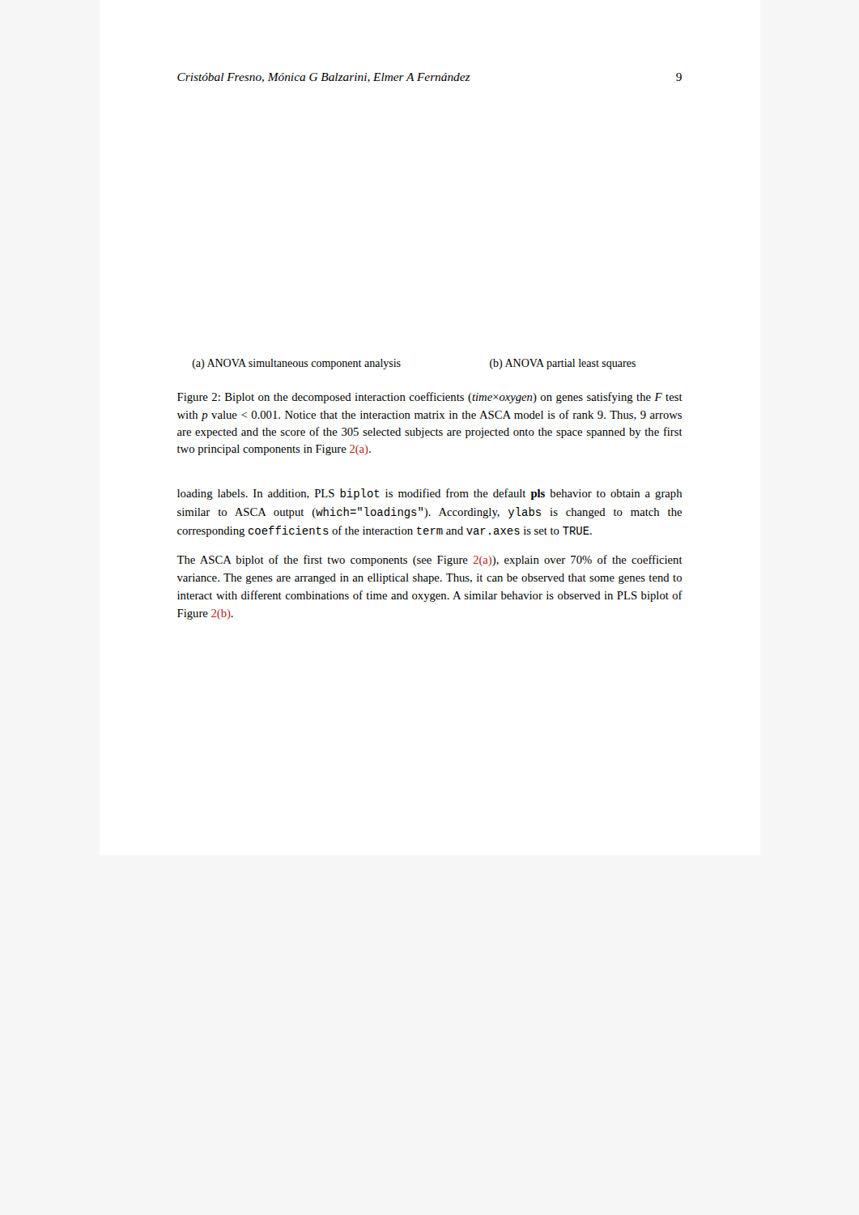Cristóbal Fresno, Mónica G Balzarini, Elmer A Fernández
9
(a) ANOVA simultaneous component analysis
(b) ANOVA partial least squares
Figure 2: Biplot on the decomposed interaction coefficients (time×oxygen) on genes satisfying the F test with p value < 0.001. Notice that the interaction matrix in the ASCA model is of rank 9. Thus, 9 arrows are expected and the score of the 305 selected subjects are projected onto the space spanned by the first two principal components in Figure 2(a).
loading labels. In addition, PLS biplot is modified from the default pls behavior to obtain a graph similar to ASCA output (which="loadings"). Accordingly, ylabs is changed to match the corresponding coefficients of the interaction term and var.axes is set to TRUE.
The ASCA biplot of the first two components (see Figure 2(a)), explain over 70% of the coefficient variance. The genes are arranged in an elliptical shape. Thus, it can be observed that some genes tend to interact with different combinations of time and oxygen. A similar behavior is observed in PLS biplot of Figure 2(b).